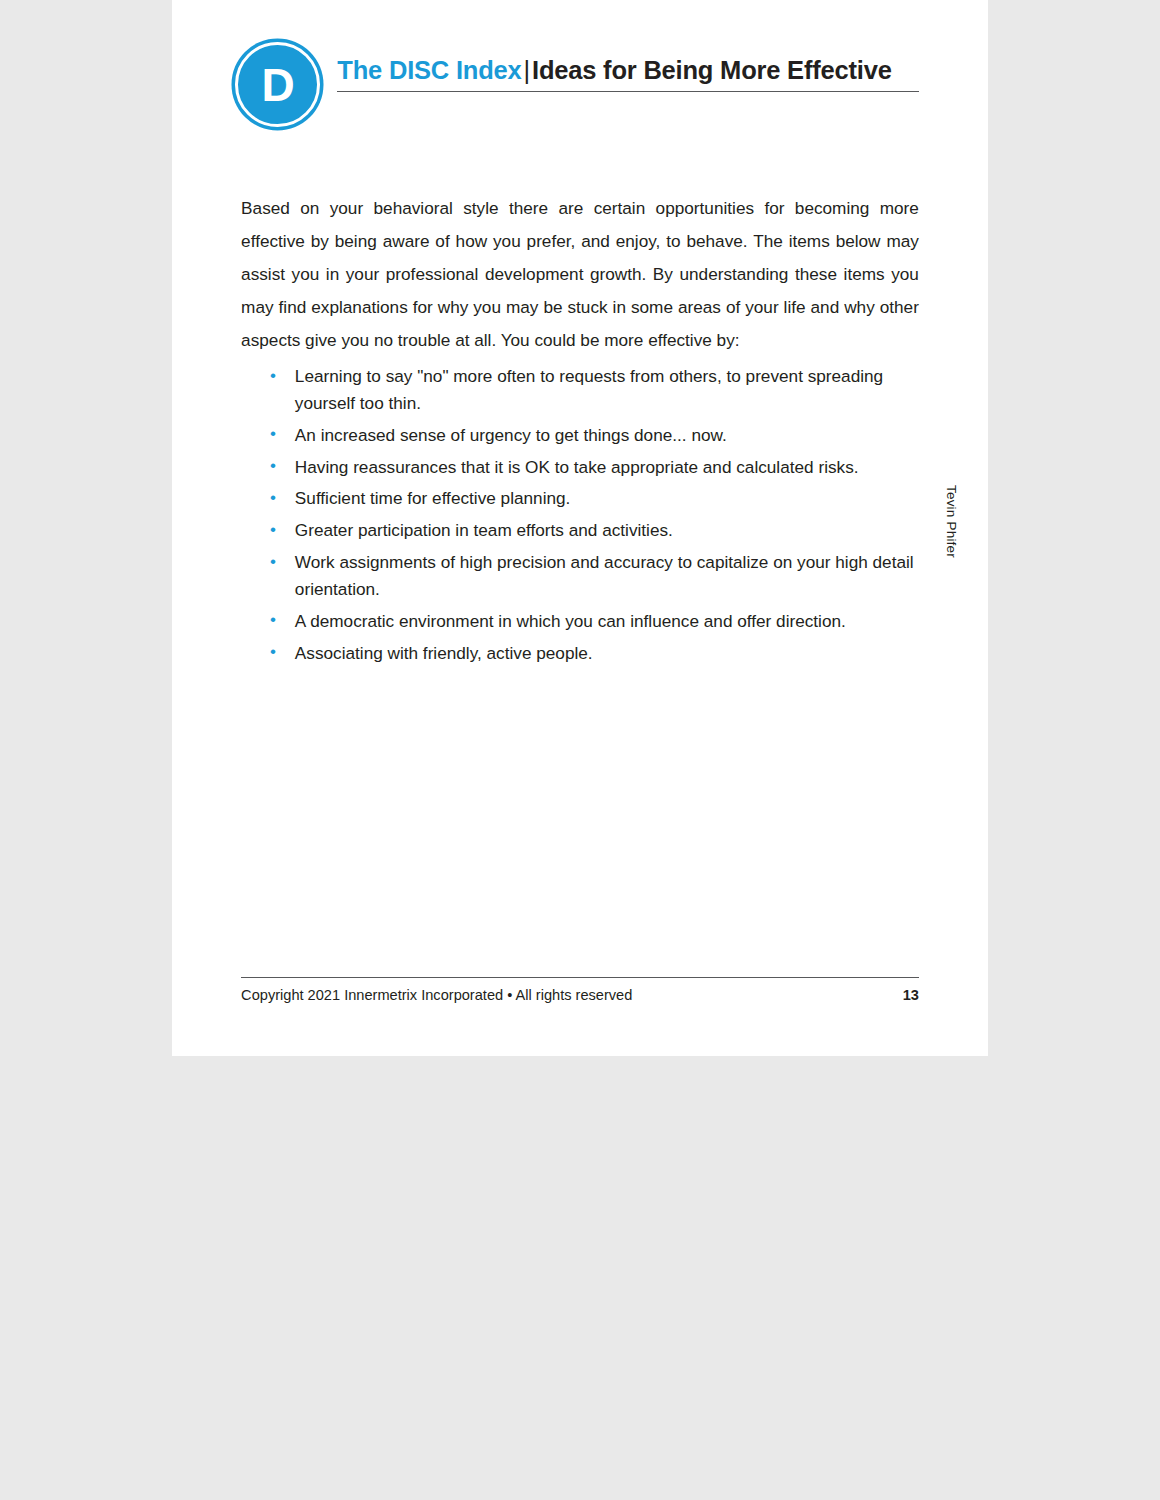D
The DISC Index|Ideas for Being More Effective
Tevin Phifer
Based on your behavioral style there are certain opportunities for becoming more effective by being aware of how you prefer, and enjoy, to behave. The items below may assist you in your professional development growth. By understanding these items you may find explanations for why you may be stuck in some areas of your life and why other aspects give you no trouble at all. You could be more effective by:
Learning to say "no" more often to requests from others, to prevent spreading yourself too thin.
An increased sense of urgency to get things done... now.
Having reassurances that it is OK to take appropriate and calculated risks.
Sufficient time for effective planning.
Greater participation in team efforts and activities.
Work assignments of high precision and accuracy to capitalize on your high detail orientation.
A democratic environment in which you can influence and offer direction.
Associating with friendly, active people.
Copyright 2021 Innermetrix Incorporated • All rights reserved 13